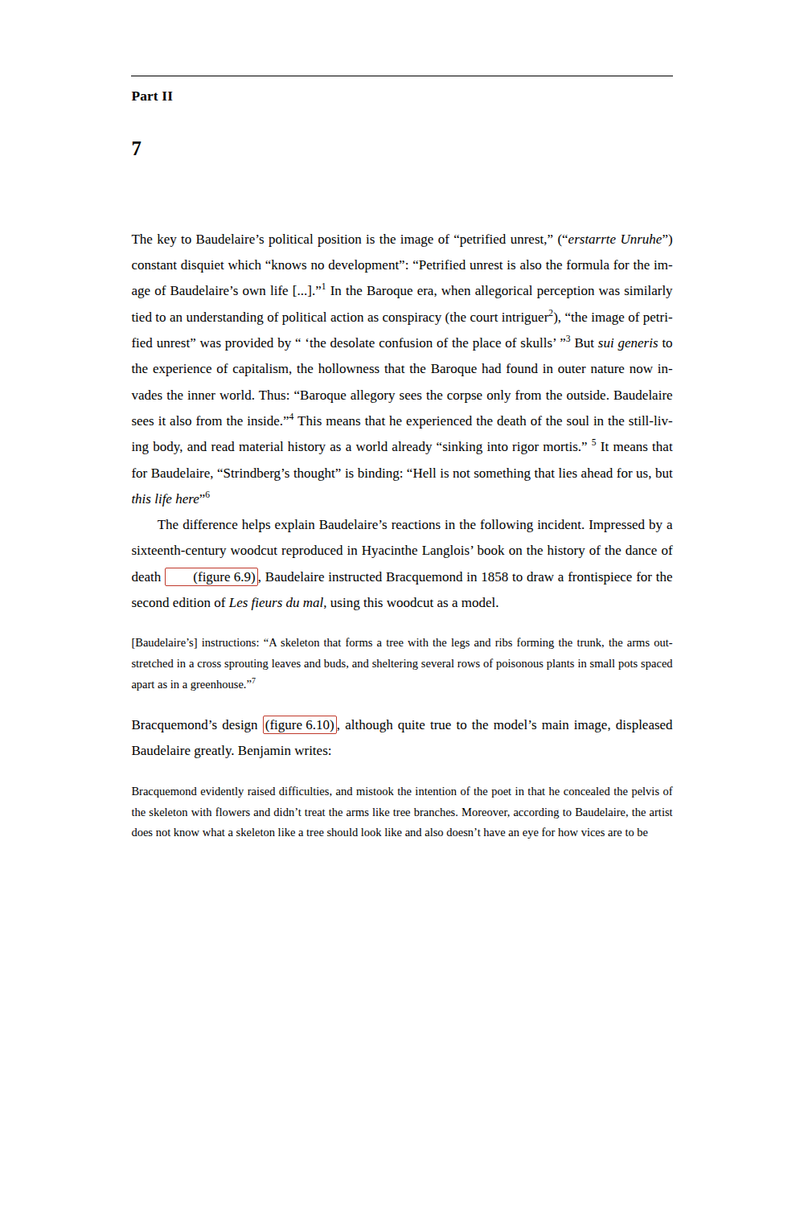Part II
7
The key to Baudelaire’s political position is the image of “petrified unrest,” (“erstarrte Unruhe”) constant disquiet which “knows no development”: “Petrified unrest is also the formula for the image of Baudelaire’s own life [...].”1 In the Baroque era, when allegorical perception was similarly tied to an understanding of political action as conspiracy (the court intriguer2), “the image of petrified unrest” was provided by “ ‘the desolate confusion of the place of skulls’ ”3 But sui generis to the experience of capitalism, the hollowness that the Baroque had found in outer nature now invades the inner world. Thus: “Baroque allegory sees the corpse only from the outside. Baudelaire sees it also from the inside.”4 This means that he experienced the death of the soul in the still-living body, and read material history as a world already “sinking into rigor mortis.” 5 It means that for Baudelaire, “Strindberg’s thought” is binding: “Hell is not something that lies ahead for us, but this life here”6
The difference helps explain Baudelaire’s reactions in the following incident. Impressed by a sixteenth-century woodcut reproduced in Hyacinthe Langlois’ book on the history of the dance of death (figure 6.9), Baudelaire instructed Bracquemond in 1858 to draw a frontispiece for the second edition of Les fieurs du mal, using this woodcut as a model.
[Baudelaire’s] instructions: “A skeleton that forms a tree with the legs and ribs forming the trunk, the arms outstretched in a cross sprouting leaves and buds, and sheltering several rows of poisonous plants in small pots spaced apart as in a greenhouse.”7
Bracquemond’s design (figure 6.10), although quite true to the model’s main image, displeased Baudelaire greatly. Benjamin writes:
Bracquemond evidently raised difficulties, and mistook the intention of the poet in that he concealed the pelvis of the skeleton with flowers and didn’t treat the arms like tree branches. Moreover, according to Baudelaire, the artist does not know what a skeleton like a tree should look like and also doesn’t have an eye for how vices are to be